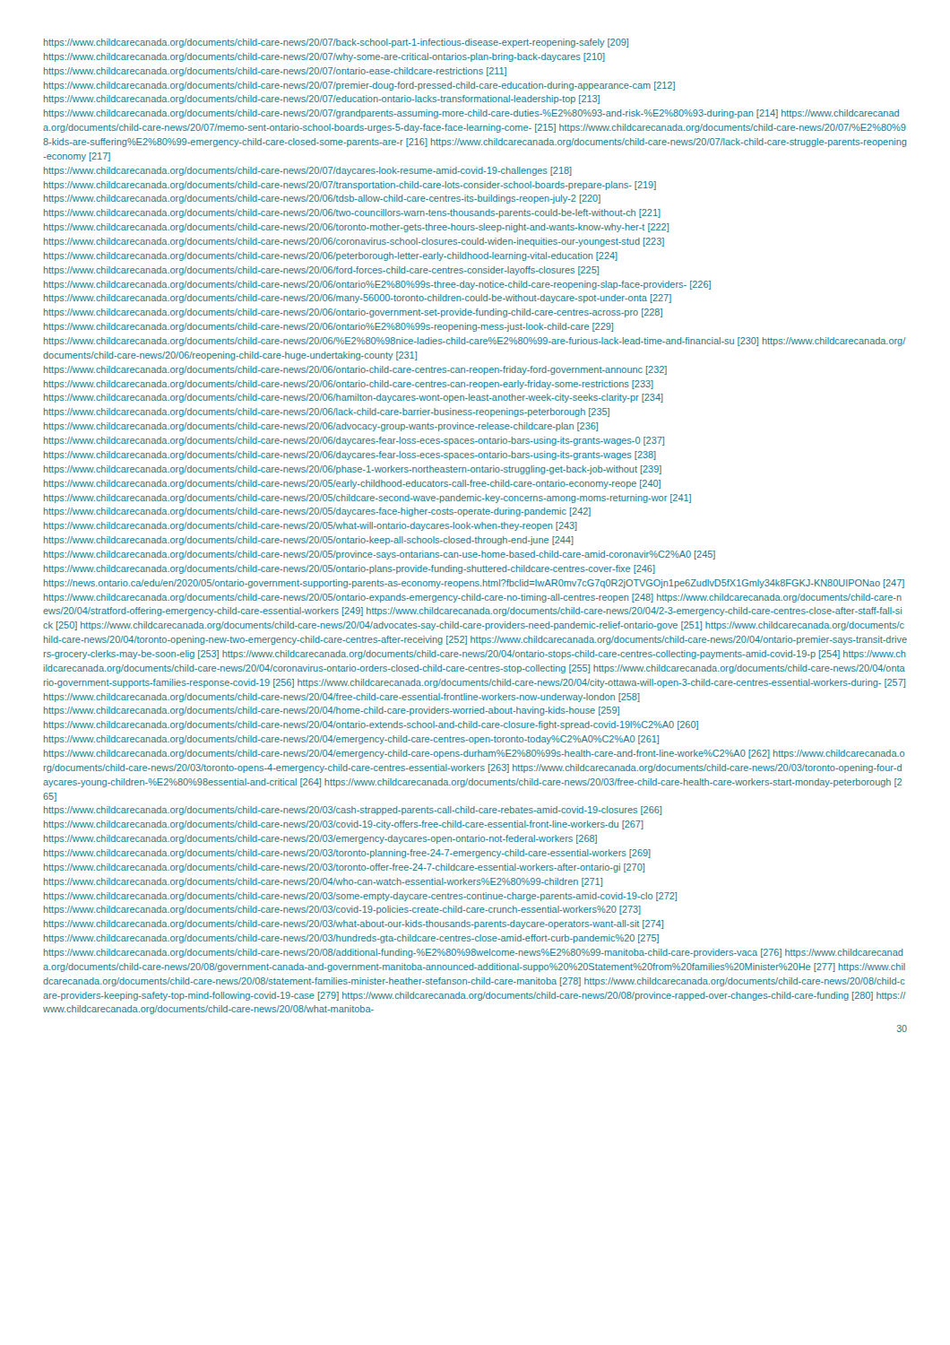https://www.childcarecanada.org/documents/child-care-news/20/07/back-school-part-1-infectious-disease-expert-reopening-safely [209]
https://www.childcarecanada.org/documents/child-care-news/20/07/why-some-are-critical-ontarios-plan-bring-back-daycares [210]
https://www.childcarecanada.org/documents/child-care-news/20/07/ontario-ease-childcare-restrictions [211]
https://www.childcarecanada.org/documents/child-care-news/20/07/premier-doug-ford-pressed-child-care-education-during-appearance-cam [212]
https://www.childcarecanada.org/documents/child-care-news/20/07/education-ontario-lacks-transformational-leadership-top [213]
https://www.childcarecanada.org/documents/child-care-news/20/07/grandparents-assuming-more-child-care-duties-%E2%80%93-and-risk-%E2%80%93-during-pan [214] https://www.childcarecanada.org/documents/child-care-news/20/07/memo-sent-ontario-school-boards-urges-5-day-face-face-learning-come- [215] https://www.childcarecanada.org/documents/child-care-news/20/07/%E2%80%98-kids-are-suffering%E2%80%99-emergency-child-care-closed-some-parents-are-r [216] https://www.childcarecanada.org/documents/child-care-news/20/07/lack-child-care-struggle-parents-reopening-economy [217]
https://www.childcarecanada.org/documents/child-care-news/20/07/daycares-look-resume-amid-covid-19-challenges [218]
https://www.childcarecanada.org/documents/child-care-news/20/07/transportation-child-care-lots-consider-school-boards-prepare-plans- [219]
https://www.childcarecanada.org/documents/child-care-news/20/06/tdsb-allow-child-care-centres-its-buildings-reopen-july-2 [220]
https://www.childcarecanada.org/documents/child-care-news/20/06/two-councillors-warn-tens-thousands-parents-could-be-left-without-ch [221]
https://www.childcarecanada.org/documents/child-care-news/20/06/toronto-mother-gets-three-hours-sleep-night-and-wants-know-why-her-t [222]
https://www.childcarecanada.org/documents/child-care-news/20/06/coronavirus-school-closures-could-widen-inequities-our-youngest-stud [223]
https://www.childcarecanada.org/documents/child-care-news/20/06/peterborough-letter-early-childhood-learning-vital-education [224]
https://www.childcarecanada.org/documents/child-care-news/20/06/ford-forces-child-care-centres-consider-layoffs-closures [225]
https://www.childcarecanada.org/documents/child-care-news/20/06/ontario%E2%80%99s-three-day-notice-child-care-reopening-slap-face-providers- [226]
https://www.childcarecanada.org/documents/child-care-news/20/06/many-56000-toronto-children-could-be-without-daycare-spot-under-onta [227]
https://www.childcarecanada.org/documents/child-care-news/20/06/ontario-government-set-provide-funding-child-care-centres-across-pro [228]
https://www.childcarecanada.org/documents/child-care-news/20/06/ontario%E2%80%99s-reopening-mess-just-look-child-care [229]
https://www.childcarecanada.org/documents/child-care-news/20/06/%E2%80%98nice-ladies-child-care%E2%80%99-are-furious-lack-lead-time-and-financial-su [230] https://www.childcarecanada.org/documents/child-care-news/20/06/reopening-child-care-huge-undertaking-county [231]
https://www.childcarecanada.org/documents/child-care-news/20/06/ontario-child-care-centres-can-reopen-friday-ford-government-announc [232]
https://www.childcarecanada.org/documents/child-care-news/20/06/ontario-child-care-centres-can-reopen-early-friday-some-restrictions [233]
https://www.childcarecanada.org/documents/child-care-news/20/06/hamilton-daycares-wont-open-least-another-week-city-seeks-clarity-pr [234]
https://www.childcarecanada.org/documents/child-care-news/20/06/lack-child-care-barrier-business-reopenings-peterborough [235]
https://www.childcarecanada.org/documents/child-care-news/20/06/advocacy-group-wants-province-release-childcare-plan [236]
https://www.childcarecanada.org/documents/child-care-news/20/06/daycares-fear-loss-eces-spaces-ontario-bars-using-its-grants-wages-0 [237]
https://www.childcarecanada.org/documents/child-care-news/20/06/daycares-fear-loss-eces-spaces-ontario-bars-using-its-grants-wages [238]
https://www.childcarecanada.org/documents/child-care-news/20/06/phase-1-workers-northeastern-ontario-struggling-get-back-job-without [239]
https://www.childcarecanada.org/documents/child-care-news/20/05/early-childhood-educators-call-free-child-care-ontario-economy-reope [240]
https://www.childcarecanada.org/documents/child-care-news/20/05/childcare-second-wave-pandemic-key-concerns-among-moms-returning-wor [241]
https://www.childcarecanada.org/documents/child-care-news/20/05/daycares-face-higher-costs-operate-during-pandemic [242]
https://www.childcarecanada.org/documents/child-care-news/20/05/what-will-ontario-daycares-look-when-they-reopen [243]
https://www.childcarecanada.org/documents/child-care-news/20/05/ontario-keep-all-schools-closed-through-end-june [244]
https://www.childcarecanada.org/documents/child-care-news/20/05/province-says-ontarians-can-use-home-based-child-care-amid-coronavir%C2%A0 [245]
https://www.childcarecanada.org/documents/child-care-news/20/05/ontario-plans-provide-funding-shuttered-childcare-centres-cover-fixe [246]
https://news.ontario.ca/edu/en/2020/05/ontario-government-supporting-parents-as-economy-reopens.html?fbclid=IwAR0mv7cG7q0R2jOTVGOjn1pe6ZudlvD5fX1Gmly34k8FGKJ-KN80UIPONao [247] https://www.childcarecanada.org/documents/child-care-news/20/05/ontario-expands-emergency-child-care-no-timing-all-centres-reopen [248] https://www.childcarecanada.org/documents/child-care-news/20/04/stratford-offering-emergency-child-care-essential-workers [249] https://www.childcarecanada.org/documents/child-care-news/20/04/2-3-emergency-child-care-centres-close-after-staff-fall-sick [250] https://www.childcarecanada.org/documents/child-care-news/20/04/advocates-say-child-care-providers-need-pandemic-relief-ontario-gove [251] https://www.childcarecanada.org/documents/child-care-news/20/04/toronto-opening-new-two-emergency-child-care-centres-after-receiving [252] https://www.childcarecanada.org/documents/child-care-news/20/04/ontario-premier-says-transit-drivers-grocery-clerks-may-be-soon-elig [253] https://www.childcarecanada.org/documents/child-care-news/20/04/ontario-stops-child-care-centres-collecting-payments-amid-covid-19-p [254] https://www.childcarecanada.org/documents/child-care-news/20/04/coronavirus-ontario-orders-closed-child-care-centres-stop-collecting [255] https://www.childcarecanada.org/documents/child-care-news/20/04/ontario-government-supports-families-response-covid-19 [256] https://www.childcarecanada.org/documents/child-care-news/20/04/city-ottawa-will-open-3-child-care-centres-essential-workers-during- [257] https://www.childcarecanada.org/documents/child-care-news/20/04/free-child-care-essential-frontline-workers-now-underway-london [258]
https://www.childcarecanada.org/documents/child-care-news/20/04/home-child-care-providers-worried-about-having-kids-house [259]
https://www.childcarecanada.org/documents/child-care-news/20/04/ontario-extends-school-and-child-care-closure-fight-spread-covid-19l%C2%A0 [260]
https://www.childcarecanada.org/documents/child-care-news/20/04/emergency-child-care-centres-open-toronto-today%C2%A0%C2%A0 [261]
https://www.childcarecanada.org/documents/child-care-news/20/04/emergency-child-care-opens-durham%E2%80%99s-health-care-and-front-line-worke%C2%A0 [262] https://www.childcarecanada.org/documents/child-care-news/20/03/toronto-opens-4-emergency-child-care-centres-essential-workers [263] https://www.childcarecanada.org/documents/child-care-news/20/03/toronto-opening-four-daycares-young-children-%E2%80%98essential-and-critical [264] https://www.childcarecanada.org/documents/child-care-news/20/03/free-child-care-health-care-workers-start-monday-peterborough [265]
https://www.childcarecanada.org/documents/child-care-news/20/03/cash-strapped-parents-call-child-care-rebates-amid-covid-19-closures [266]
https://www.childcarecanada.org/documents/child-care-news/20/03/covid-19-city-offers-free-child-care-essential-front-line-workers-du [267]
https://www.childcarecanada.org/documents/child-care-news/20/03/emergency-daycares-open-ontario-not-federal-workers [268]
https://www.childcarecanada.org/documents/child-care-news/20/03/toronto-planning-free-24-7-emergency-child-care-essential-workers [269]
https://www.childcarecanada.org/documents/child-care-news/20/03/toronto-offer-free-24-7-childcare-essential-workers-after-ontario-gi [270]
https://www.childcarecanada.org/documents/child-care-news/20/04/who-can-watch-essential-workers%E2%80%99-children [271]
https://www.childcarecanada.org/documents/child-care-news/20/03/some-empty-daycare-centres-continue-charge-parents-amid-covid-19-clo [272]
https://www.childcarecanada.org/documents/child-care-news/20/03/covid-19-policies-create-child-care-crunch-essential-workers%20 [273]
https://www.childcarecanada.org/documents/child-care-news/20/03/what-about-our-kids-thousands-parents-daycare-operators-want-all-sit [274]
https://www.childcarecanada.org/documents/child-care-news/20/03/hundreds-gta-childcare-centres-close-amid-effort-curb-pandemic%20 [275]
https://www.childcarecanada.org/documents/child-care-news/20/08/additional-funding-%E2%80%98welcome-news%E2%80%99-manitoba-child-care-providers-vaca [276] https://www.childcarecanada.org/documents/child-care-news/20/08/government-canada-and-government-manitoba-announced-additional-suppo%20%20Statement%20from%20families%20Minister%20He [277] https://www.childcarecanada.org/documents/child-care-news/20/08/statement-families-minister-heather-stefanson-child-care-manitoba [278] https://www.childcarecanada.org/documents/child-care-news/20/08/child-care-providers-keeping-safety-top-mind-following-covid-19-case [279] https://www.childcarecanada.org/documents/child-care-news/20/08/province-rapped-over-changes-child-care-funding [280] https://www.childcarecanada.org/documents/child-care-news/20/08/what-manitoba-
30